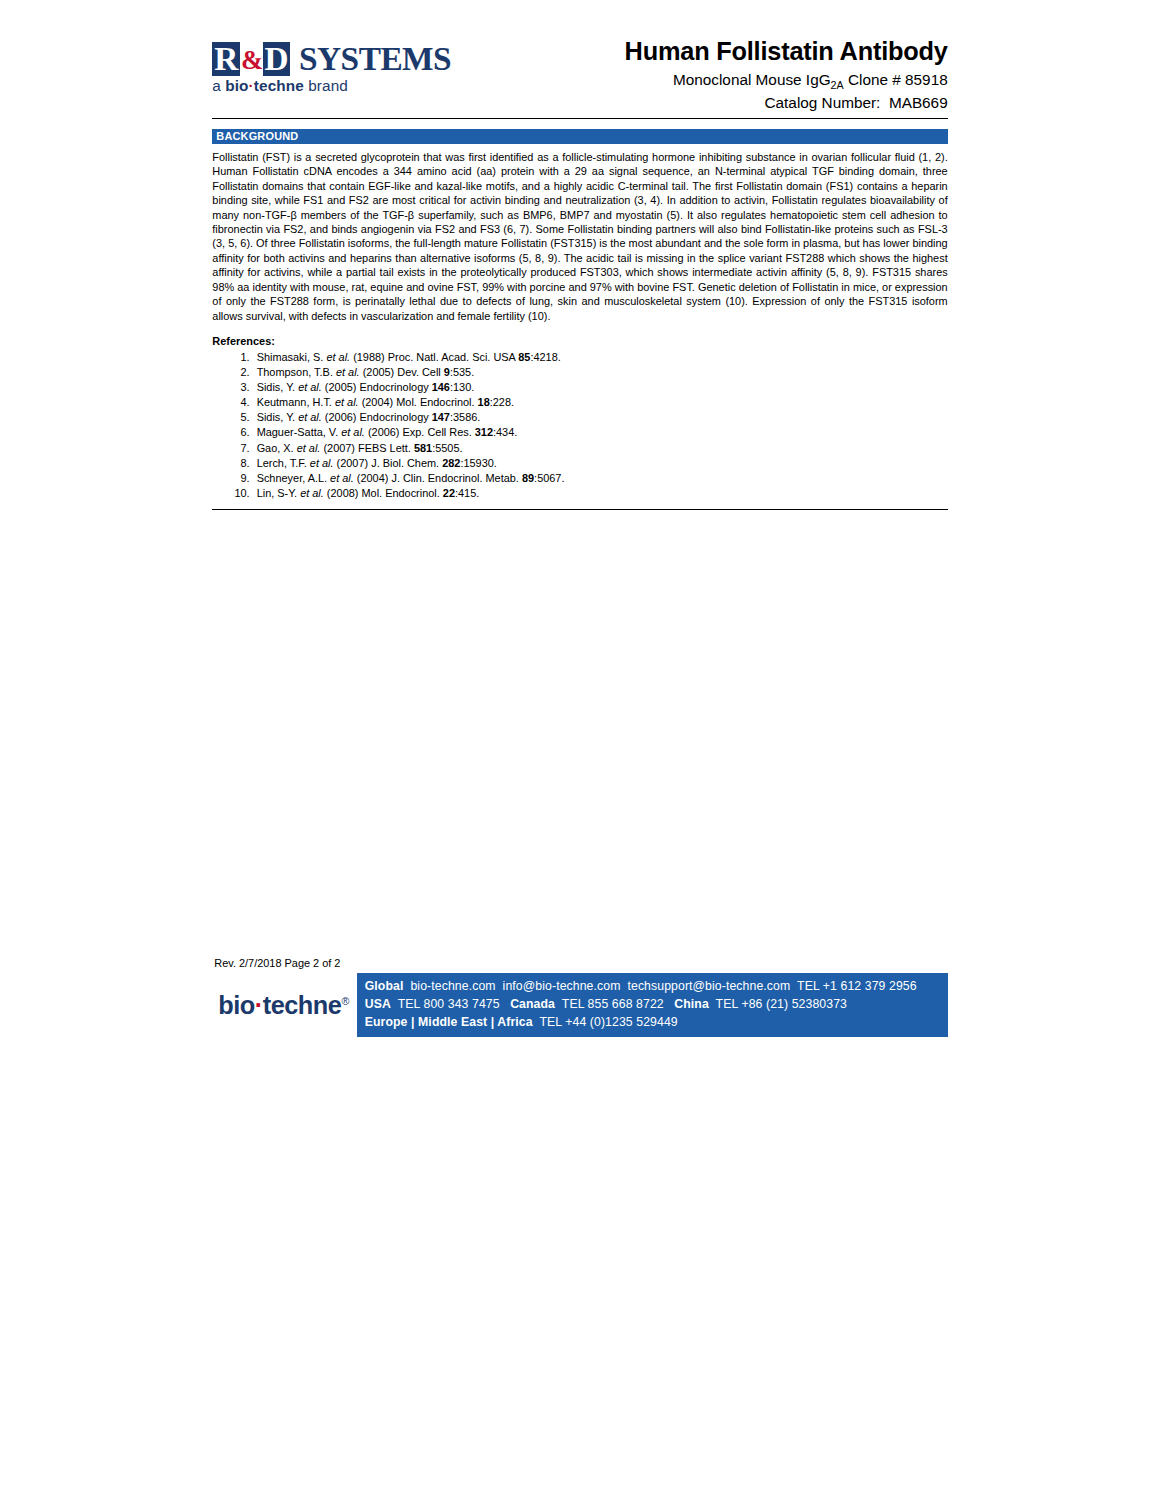R&D SYSTEMS
a bio·techne brand
Human Follistatin Antibody
Monoclonal Mouse IgG2A Clone # 85918
Catalog Number: MAB669
BACKGROUND
Follistatin (FST) is a secreted glycoprotein that was first identified as a follicle-stimulating hormone inhibiting substance in ovarian follicular fluid (1, 2). Human Follistatin cDNA encodes a 344 amino acid (aa) protein with a 29 aa signal sequence, an N-terminal atypical TGF binding domain, three Follistatin domains that contain EGF-like and kazal-like motifs, and a highly acidic C-terminal tail. The first Follistatin domain (FS1) contains a heparin binding site, while FS1 and FS2 are most critical for activin binding and neutralization (3, 4). In addition to activin, Follistatin regulates bioavailability of many non-TGF-β members of the TGF-β superfamily, such as BMP6, BMP7 and myostatin (5). It also regulates hematopoietic stem cell adhesion to fibronectin via FS2, and binds angiogenin via FS2 and FS3 (6, 7). Some Follistatin binding partners will also bind Follistatin-like proteins such as FSL-3 (3, 5, 6). Of three Follistatin isoforms, the full-length mature Follistatin (FST315) is the most abundant and the sole form in plasma, but has lower binding affinity for both activins and heparins than alternative isoforms (5, 8, 9). The acidic tail is missing in the splice variant FST288 which shows the highest affinity for activins, while a partial tail exists in the proteolytically produced FST303, which shows intermediate activin affinity (5, 8, 9). FST315 shares 98% aa identity with mouse, rat, equine and ovine FST, 99% with porcine and 97% with bovine FST. Genetic deletion of Follistatin in mice, or expression of only the FST288 form, is perinatally lethal due to defects of lung, skin and musculoskeletal system (10). Expression of only the FST315 isoform allows survival, with defects in vascularization and female fertility (10).
References:
Shimasaki, S. et al. (1988) Proc. Natl. Acad. Sci. USA 85:4218.
Thompson, T.B. et al. (2005) Dev. Cell 9:535.
Sidis, Y. et al. (2005) Endocrinology 146:130.
Keutmann, H.T. et al. (2004) Mol. Endocrinol. 18:228.
Sidis, Y. et al. (2006) Endocrinology 147:3586.
Maguer-Satta, V. et al. (2006) Exp. Cell Res. 312:434.
Gao, X. et al. (2007) FEBS Lett. 581:5505.
Lerch, T.F. et al. (2007) J. Biol. Chem. 282:15930.
Schneyer, A.L. et al. (2004) J. Clin. Endocrinol. Metab. 89:5067.
Lin, S-Y. et al. (2008) Mol. Endocrinol. 22:415.
Rev. 2/7/2018 Page 2 of 2
bio·techne®
Global bio-techne.com info@bio-techne.com techsupport@bio-techne.com TEL +1 612 379 2956
USA TEL 800 343 7475 Canada TEL 855 668 8722 China TEL +86 (21) 52380373
Europe | Middle East | Africa TEL +44 (0)1235 529449